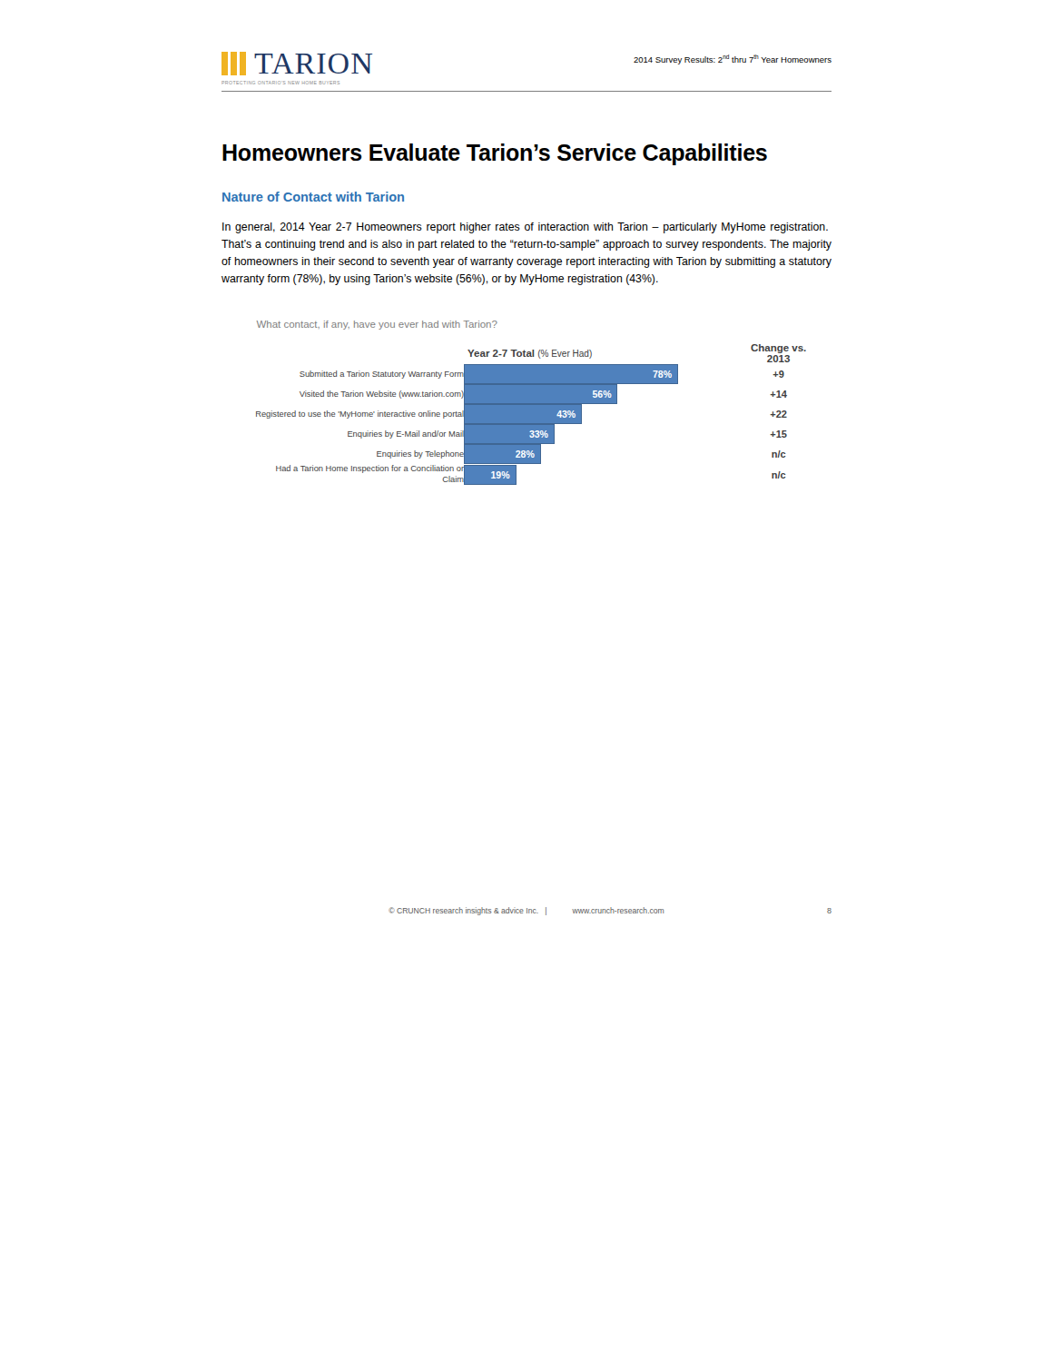TARION
Protecting Ontario's New Home Buyers
2014 Survey Results: 2nd thru 7th Year Homeowners
Homeowners Evaluate Tarion’s Service Capabilities
Nature of Contact with Tarion
In general, 2014 Year 2-7 Homeowners report higher rates of interaction with Tarion – particularly MyHome registration. That’s a continuing trend and is also in part related to the “return-to-sample” approach to survey respondents. The majority of homeowners in their second to seventh year of warranty coverage report interacting with Tarion by submitting a statutory warranty form (78%), by using Tarion’s website (56%), or by MyHome registration (43%).
What contact, if any, have you ever had with Tarion?
| | Year 2-7 Total (% Ever Had) | Change vs. 2013 |
| Submitted a Tarion Statutory Warranty Form | 78% | +9 |
| Visited the Tarion Website (www.tarion.com) | 56% | +14 |
| Registered to use the 'MyHome' interactive online portal | 43% | +22 |
| Enquiries by E-Mail and/or Mail | 33% | +15 |
| Enquiries by Telephone | 28% | n/c |
| Had a Tarion Home Inspection for a Conciliation or Claim | 19% | n/c |
© CRUNCH research insights & advice Inc. | www.crunch-research.com
8